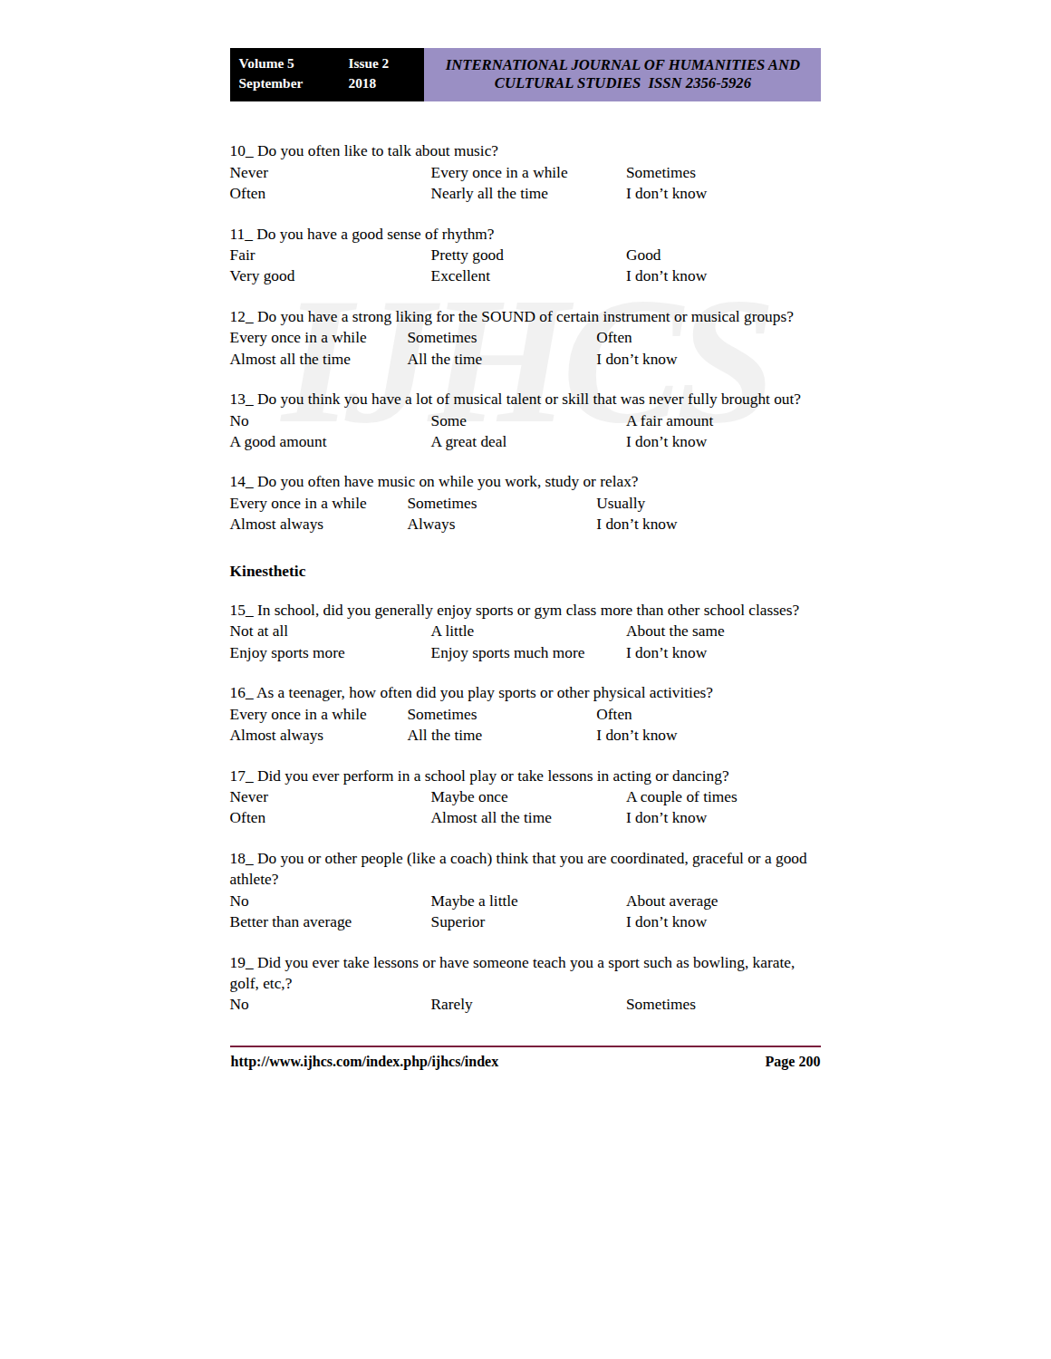| Volume 5 | Issue 2 |
| September | 2018 |
INTERNATIONAL JOURNAL OF HUMANITIES AND
CULTURAL STUDIES ISSN 2356-5926
IJHCS
10_ Do you often like to talk about music?
| Never | Every once in a while | Sometimes |
| Often | Nearly all the time | I don’t know |
11_ Do you have a good sense of rhythm?
| Fair | Pretty good | Good |
| Very good | Excellent | I don’t know |
12_ Do you have a strong liking for the SOUND of certain instrument or musical groups?
| Every once in a while | Sometimes | Often |
| Almost all the time | All the time | I don’t know |
13_ Do you think you have a lot of musical talent or skill that was never fully brought out?
| No | Some | A fair amount |
| A good amount | A great deal | I don’t know |
14_ Do you often have music on while you work, study or relax?
| Every once in a while | Sometimes | Usually |
| Almost always | Always | I don’t know |
Kinesthetic
15_ In school, did you generally enjoy sports or gym class more than other school classes?
| Not at all | A little | About the same |
| Enjoy sports more | Enjoy sports much more | I don’t know |
16_ As a teenager, how often did you play sports or other physical activities?
| Every once in a while | Sometimes | Often |
| Almost always | All the time | I don’t know |
17_ Did you ever perform in a school play or take lessons in acting or dancing?
| Never | Maybe once | A couple of times |
| Often | Almost all the time | I don’t know |
18_ Do you or other people (like a coach) think that you are coordinated, graceful or a good athlete?
| No | Maybe a little | About average |
| Better than average | Superior | I don’t know |
19_ Did you ever take lessons or have someone teach you a sport such as bowling, karate, golf, etc,?
| No | Rarely | Sometimes |
| http://www.ijhcs.com/index.php/ijhcs/index | Page 200 |